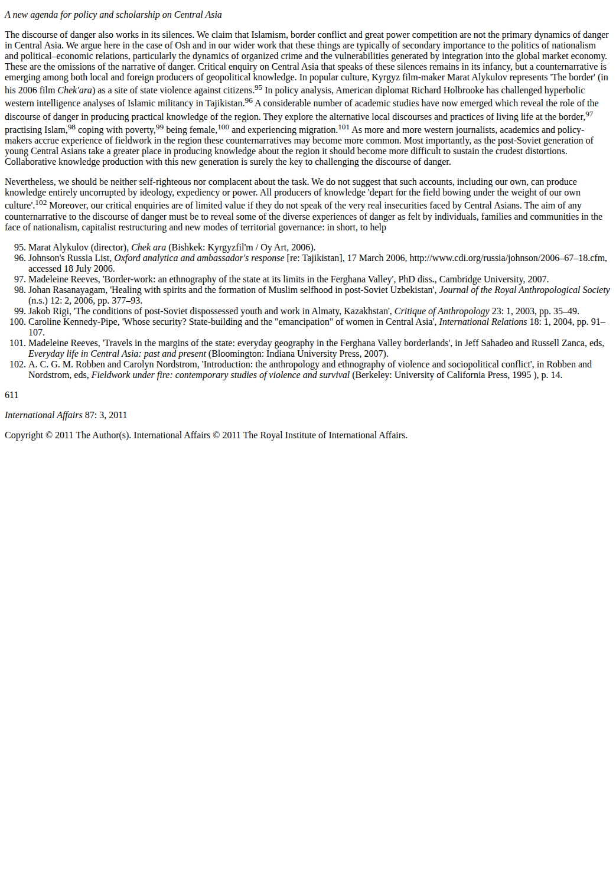A new agenda for policy and scholarship on Central Asia
The discourse of danger also works in its silences. We claim that Islamism, border conflict and great power competition are not the primary dynamics of danger in Central Asia. We argue here in the case of Osh and in our wider work that these things are typically of secondary importance to the politics of nationalism and political–economic relations, particularly the dynamics of organized crime and the vulnerabilities generated by integration into the global market economy. These are the omissions of the narrative of danger. Critical enquiry on Central Asia that speaks of these silences remains in its infancy, but a counternarrative is emerging among both local and foreign producers of geopolitical knowledge. In popular culture, Kyrgyz film-maker Marat Alykulov represents 'The border' (in his 2006 film Chek'ara) as a site of state violence against citizens.95 In policy analysis, American diplomat Richard Holbrooke has challenged hyperbolic western intelligence analyses of Islamic militancy in Tajikistan.96 A considerable number of academic studies have now emerged which reveal the role of the discourse of danger in producing practical knowledge of the region. They explore the alternative local discourses and practices of living life at the border,97 practising Islam,98 coping with poverty,99 being female,100 and experiencing migration.101 As more and more western journalists, academics and policy-makers accrue experience of fieldwork in the region these counternarratives may become more common. Most importantly, as the post-Soviet generation of young Central Asians take a greater place in producing knowledge about the region it should become more difficult to sustain the crudest distortions. Collaborative knowledge production with this new generation is surely the key to challenging the discourse of danger.
Nevertheless, we should be neither self-righteous nor complacent about the task. We do not suggest that such accounts, including our own, can produce knowledge entirely uncorrupted by ideology, expediency or power. All producers of knowledge 'depart for the field bowing under the weight of our own culture'.102 Moreover, our critical enquiries are of limited value if they do not speak of the very real insecurities faced by Central Asians. The aim of any counternarrative to the discourse of danger must be to reveal some of the diverse experiences of danger as felt by individuals, families and communities in the face of nationalism, capitalist restructuring and new modes of territorial governance: in short, to help
Marat Alykulov (director), Chek ara (Bishkek: Kyrgyzfil'm / Oy Art, 2006).
Johnson's Russia List, Oxford analytica and ambassador's response [re: Tajikistan], 17 March 2006, http://www.cdi.org/russia/johnson/2006–67–18.cfm, accessed 18 July 2006.
Madeleine Reeves, 'Border-work: an ethnography of the state at its limits in the Ferghana Valley', PhD diss., Cambridge University, 2007.
Johan Rasanayagam, 'Healing with spirits and the formation of Muslim selfhood in post-Soviet Uzbekistan', Journal of the Royal Anthropological Society (n.s.) 12: 2, 2006, pp. 377–93.
Jakob Rigi, 'The conditions of post-Soviet dispossessed youth and work in Almaty, Kazakhstan', Critique of Anthropology 23: 1, 2003, pp. 35–49.
Caroline Kennedy-Pipe, 'Whose security? State-building and the "emancipation" of women in Central Asia', International Relations 18: 1, 2004, pp. 91–107.
Madeleine Reeves, 'Travels in the margins of the state: everyday geography in the Ferghana Valley borderlands', in Jeff Sahadeo and Russell Zanca, eds, Everyday life in Central Asia: past and present (Bloomington: Indiana University Press, 2007).
A. C. G. M. Robben and Carolyn Nordstrom, 'Introduction: the anthropology and ethnography of violence and sociopolitical conflict', in Robben and Nordstrom, eds, Fieldwork under fire: contemporary studies of violence and survival (Berkeley: University of California Press, 1995 ), p. 14.
611
International Affairs 87: 3, 2011
Copyright © 2011 The Author(s). International Affairs © 2011 The Royal Institute of International Affairs.